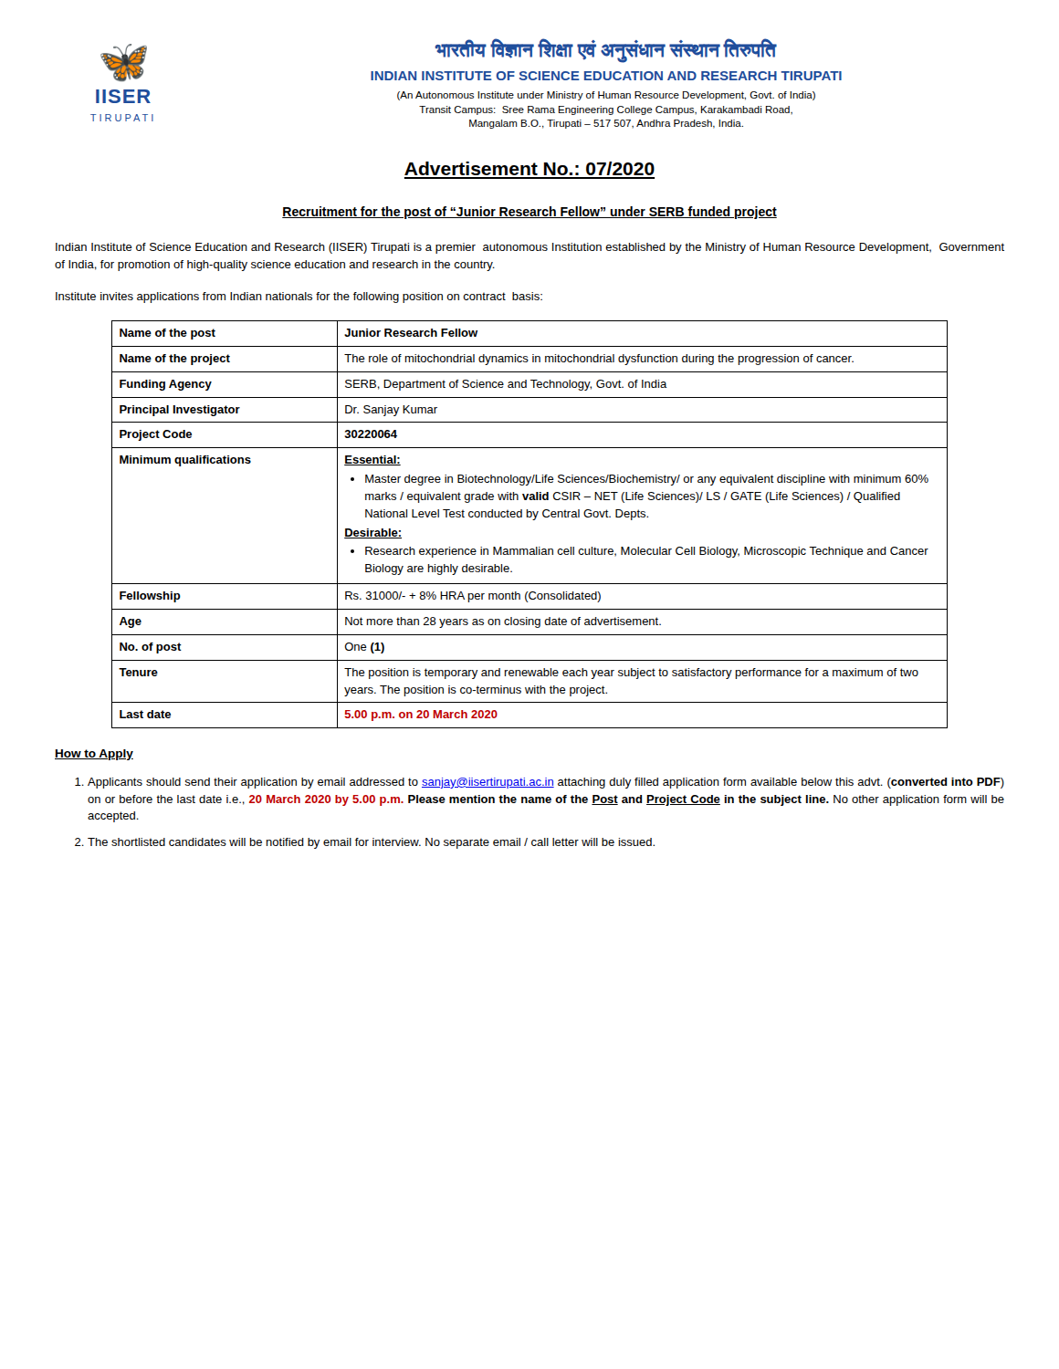🦋 IISER TIRUPATI
भारतीय विज्ञान शिक्षा एवं अनुसंधान संस्थान तिरुपति
INDIAN INSTITUTE OF SCIENCE EDUCATION AND RESEARCH TIRUPATI
(An Autonomous Institute under Ministry of Human Resource Development, Govt. of India)
Transit Campus: Sree Rama Engineering College Campus, Karakambadi Road,
Mangalam B.O., Tirupati – 517 507, Andhra Pradesh, India.
Advertisement No.: 07/2020
Recruitment for the post of “Junior Research Fellow” under SERB funded project
Indian Institute of Science Education and Research (IISER) Tirupati is a premier autonomous Institution established by the Ministry of Human Resource Development, Government of India, for promotion of high-quality science education and research in the country.
Institute invites applications from Indian nationals for the following position on contract basis:
| Name of the post | Junior Research Fellow |
| Name of the project | The role of mitochondrial dynamics in mitochondrial dysfunction during the progression of cancer. |
| Funding Agency | SERB, Department of Science and Technology, Govt. of India |
| Principal Investigator | Dr. Sanjay Kumar |
| Project Code | 30220064 |
| Minimum qualifications | Essential: Master degree in Biotechnology/Life Sciences/Biochemistry/ or any equivalent discipline with minimum 60% marks / equivalent grade with valid CSIR – NET (Life Sciences)/ LS / GATE (Life Sciences) / Qualified National Level Test conducted by Central Govt. Depts. Desirable: Research experience in Mammalian cell culture, Molecular Cell Biology, Microscopic Technique and Cancer Biology are highly desirable. |
| Fellowship | Rs. 31000/- + 8% HRA per month (Consolidated) |
| Age | Not more than 28 years as on closing date of advertisement. |
| No. of post | One (1) |
| Tenure | The position is temporary and renewable each year subject to satisfactory performance for a maximum of two years. The position is co-terminus with the project. |
| Last date | 5.00 p.m. on 20 March 2020 |
How to Apply
Applicants should send their application by email addressed to sanjay@iisertirupati.ac.in attaching duly filled application form available below this advt. (converted into PDF) on or before the last date i.e., 20 March 2020 by 5.00 p.m. Please mention the name of the Post and Project Code in the subject line. No other application form will be accepted.
The shortlisted candidates will be notified by email for interview. No separate email / call letter will be issued.